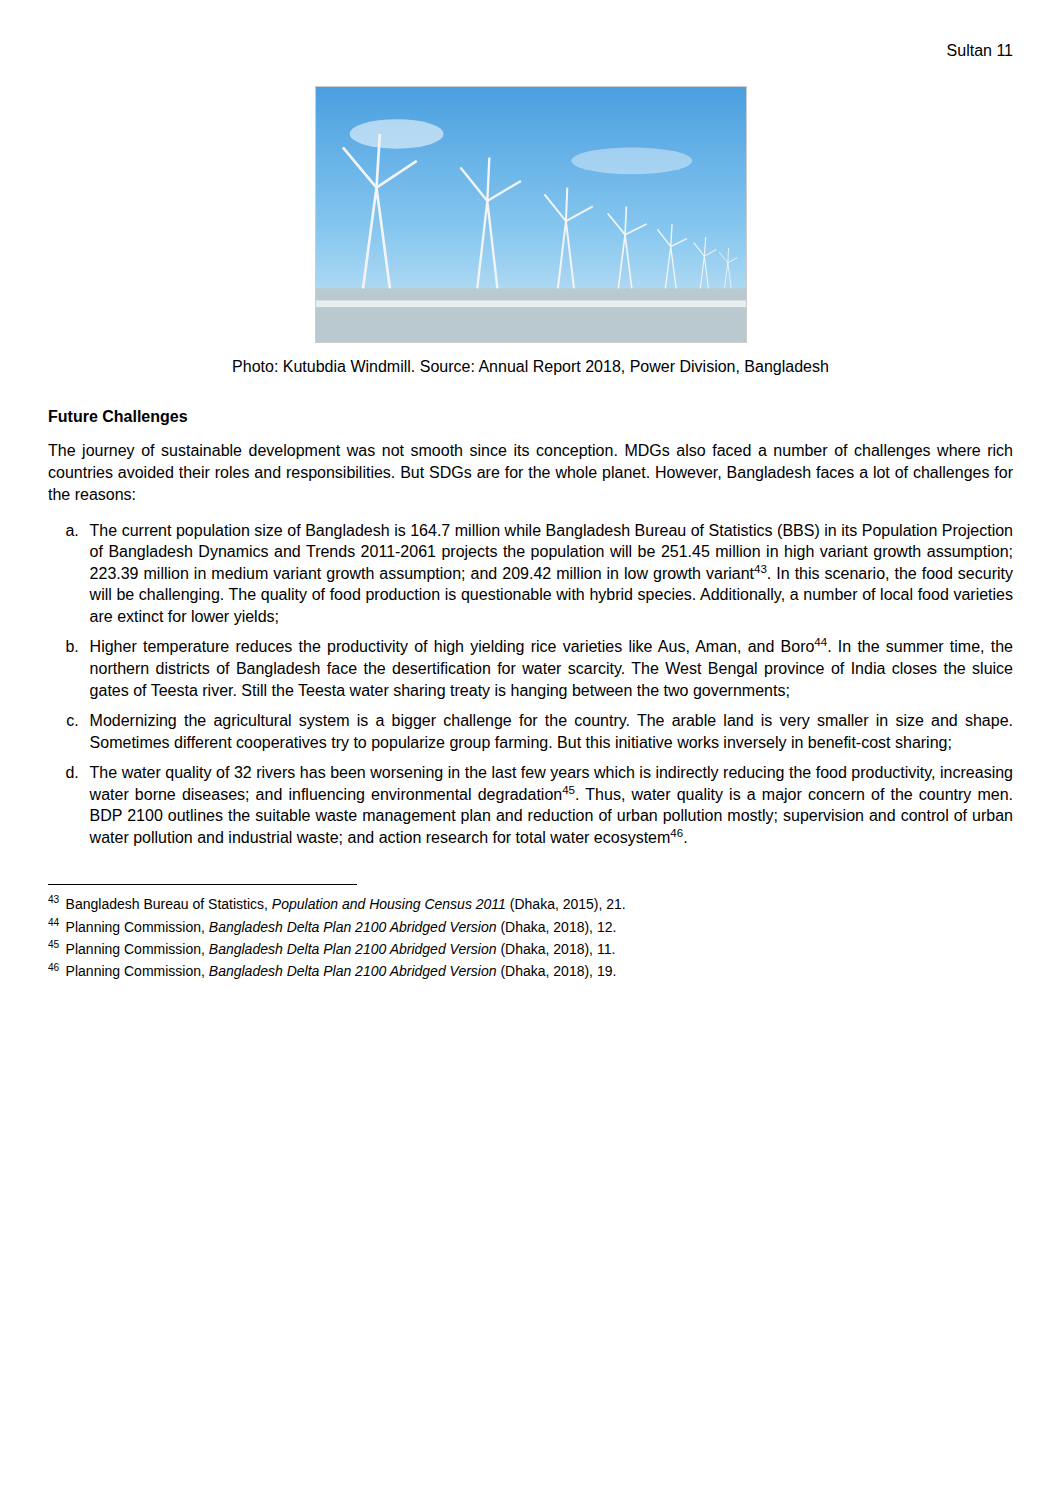Sultan 11
Photo: Kutubdia Windmill. Source: Annual Report 2018, Power Division, Bangladesh
Future Challenges
The journey of sustainable development was not smooth since its conception. MDGs also faced a number of challenges where rich countries avoided their roles and responsibilities. But SDGs are for the whole planet. However, Bangladesh faces a lot of challenges for the reasons:
The current population size of Bangladesh is 164.7 million while Bangladesh Bureau of Statistics (BBS) in its Population Projection of Bangladesh Dynamics and Trends 2011-2061 projects the population will be 251.45 million in high variant growth assumption; 223.39 million in medium variant growth assumption; and 209.42 million in low growth variant43. In this scenario, the food security will be challenging. The quality of food production is questionable with hybrid species. Additionally, a number of local food varieties are extinct for lower yields;
Higher temperature reduces the productivity of high yielding rice varieties like Aus, Aman, and Boro44. In the summer time, the northern districts of Bangladesh face the desertification for water scarcity. The West Bengal province of India closes the sluice gates of Teesta river. Still the Teesta water sharing treaty is hanging between the two governments;
Modernizing the agricultural system is a bigger challenge for the country. The arable land is very smaller in size and shape. Sometimes different cooperatives try to popularize group farming. But this initiative works inversely in benefit-cost sharing;
The water quality of 32 rivers has been worsening in the last few years which is indirectly reducing the food productivity, increasing water borne diseases; and influencing environmental degradation45. Thus, water quality is a major concern of the country men. BDP 2100 outlines the suitable waste management plan and reduction of urban pollution mostly; supervision and control of urban water pollution and industrial waste; and action research for total water ecosystem46.
43 Bangladesh Bureau of Statistics, Population and Housing Census 2011 (Dhaka, 2015), 21.
44 Planning Commission, Bangladesh Delta Plan 2100 Abridged Version (Dhaka, 2018), 12.
45 Planning Commission, Bangladesh Delta Plan 2100 Abridged Version (Dhaka, 2018), 11.
46 Planning Commission, Bangladesh Delta Plan 2100 Abridged Version (Dhaka, 2018), 19.